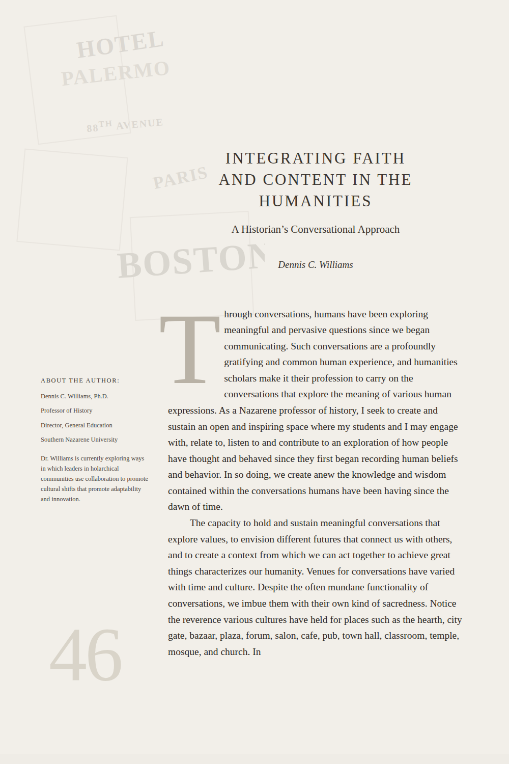Hotel
Palermo
88th Avenue
Paris
Boston
46
Integrating Faith
and Content in the
Humanities
A Historian’s Conversational Approach
Dennis C. Williams
About the Author:
Dennis C. Williams, Ph.D.
Professor of History
Director, General Education
Southern Nazarene University
Dr. Williams is currently exploring ways in which leaders in holarchical communities use collaboration to promote cultural shifts that promote adaptability and innovation.
Through conversations, humans have been exploring meaningful and pervasive questions since we began communicating. Such conversations are a profoundly gratifying and common human experience, and humanities scholars make it their profession to carry on the conversations that explore the meaning of various human expressions. As a Nazarene professor of history, I seek to create and sustain an open and inspiring space where my students and I may engage with, relate to, listen to and contribute to an exploration of how people have thought and behaved since they first began recording human beliefs and behavior. In so doing, we create anew the knowledge and wisdom contained within the conversations humans have been having since the dawn of time.
The capacity to hold and sustain meaningful conversations that explore values, to envision different futures that connect us with others, and to create a context from which we can act together to achieve great things characterizes our humanity. Venues for conversations have varied with time and culture. Despite the often mundane functionality of conversations, we imbue them with their own kind of sacredness. Notice the reverence various cultures have held for places such as the hearth, city gate, bazaar, plaza, forum, salon, cafe, pub, town hall, classroom, temple, mosque, and church. In